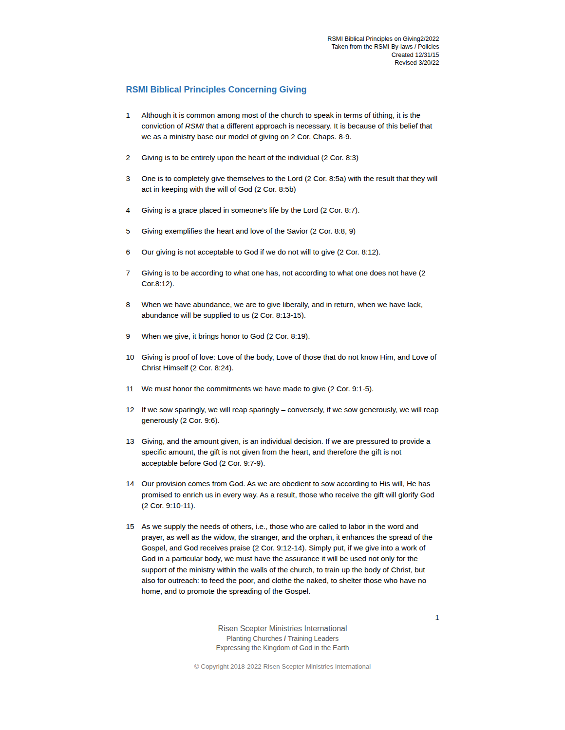RSMI Biblical Principles on Giving2/2022
Taken from the RSMI By-laws / Policies
Created 12/31/15
Revised 3/20/22
RSMI Biblical Principles Concerning Giving
Although it is common among most of the church to speak in terms of tithing, it is the conviction of RSMI that a different approach is necessary. It is because of this belief that we as a ministry base our model of giving on 2 Cor. Chaps. 8-9.
Giving is to be entirely upon the heart of the individual (2 Cor. 8:3)
One is to completely give themselves to the Lord (2 Cor. 8:5a) with the result that they will act in keeping with the will of God (2 Cor. 8:5b)
Giving is a grace placed in someone’s life by the Lord (2 Cor. 8:7).
Giving exemplifies the heart and love of the Savior (2 Cor. 8:8, 9)
Our giving is not acceptable to God if we do not will to give (2 Cor. 8:12).
Giving is to be according to what one has, not according to what one does not have (2 Cor.8:12).
When we have abundance, we are to give liberally, and in return, when we have lack, abundance will be supplied to us (2 Cor. 8:13-15).
When we give, it brings honor to God (2 Cor. 8:19).
Giving is proof of love: Love of the body, Love of those that do not know Him, and Love of Christ Himself (2 Cor. 8:24).
We must honor the commitments we have made to give (2 Cor. 9:1-5).
If we sow sparingly, we will reap sparingly – conversely, if we sow generously, we will reap generously (2 Cor. 9:6).
Giving, and the amount given, is an individual decision. If we are pressured to provide a specific amount, the gift is not given from the heart, and therefore the gift is not acceptable before God (2 Cor. 9:7-9).
Our provision comes from God. As we are obedient to sow according to His will, He has promised to enrich us in every way. As a result, those who receive the gift will glorify God (2 Cor. 9:10-11).
As we supply the needs of others, i.e., those who are called to labor in the word and prayer, as well as the widow, the stranger, and the orphan, it enhances the spread of the Gospel, and God receives praise (2 Cor. 9:12-14). Simply put, if we give into a work of God in a particular body, we must have the assurance it will be used not only for the support of the ministry within the walls of the church, to train up the body of Christ, but also for outreach: to feed the poor, and clothe the naked, to shelter those who have no home, and to promote the spreading of the Gospel.
1
Risen Scepter Ministries International
Planting Churches / Training Leaders
Expressing the Kingdom of God in the Earth
© Copyright 2018-2022 Risen Scepter Ministries International